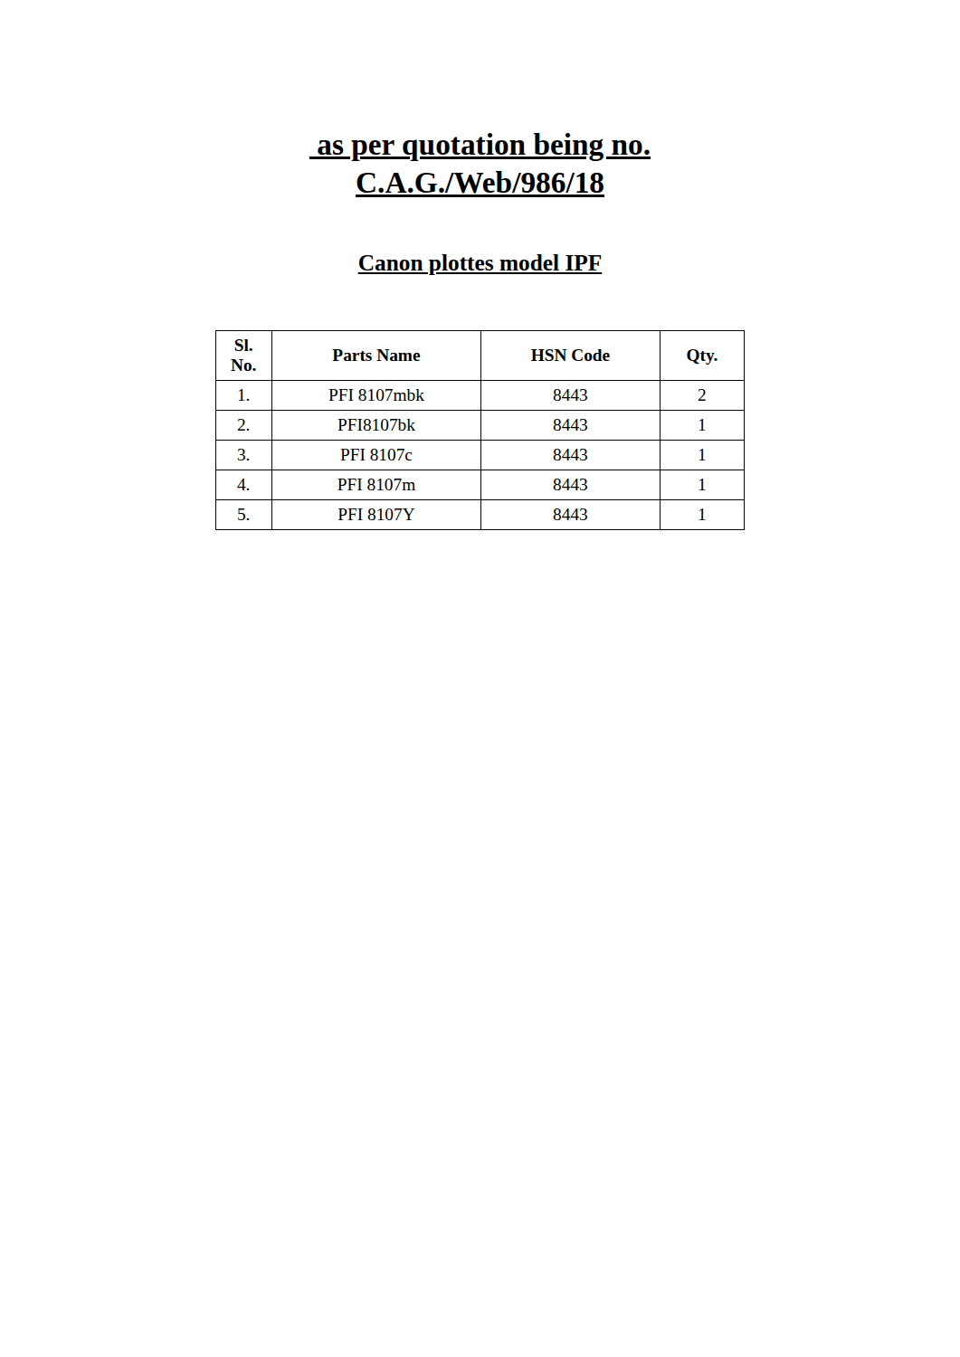as per quotation being no. C.A.G./Web/986/18
Canon plottes model IPF
| Sl. No. | Parts Name | HSN Code | Qty. |
| --- | --- | --- | --- |
| 1. | PFI 8107mbk | 8443 | 2 |
| 2. | PFI8107bk | 8443 | 1 |
| 3. | PFI 8107c | 8443 | 1 |
| 4. | PFI 8107m | 8443 | 1 |
| 5. | PFI 8107Y | 8443 | 1 |